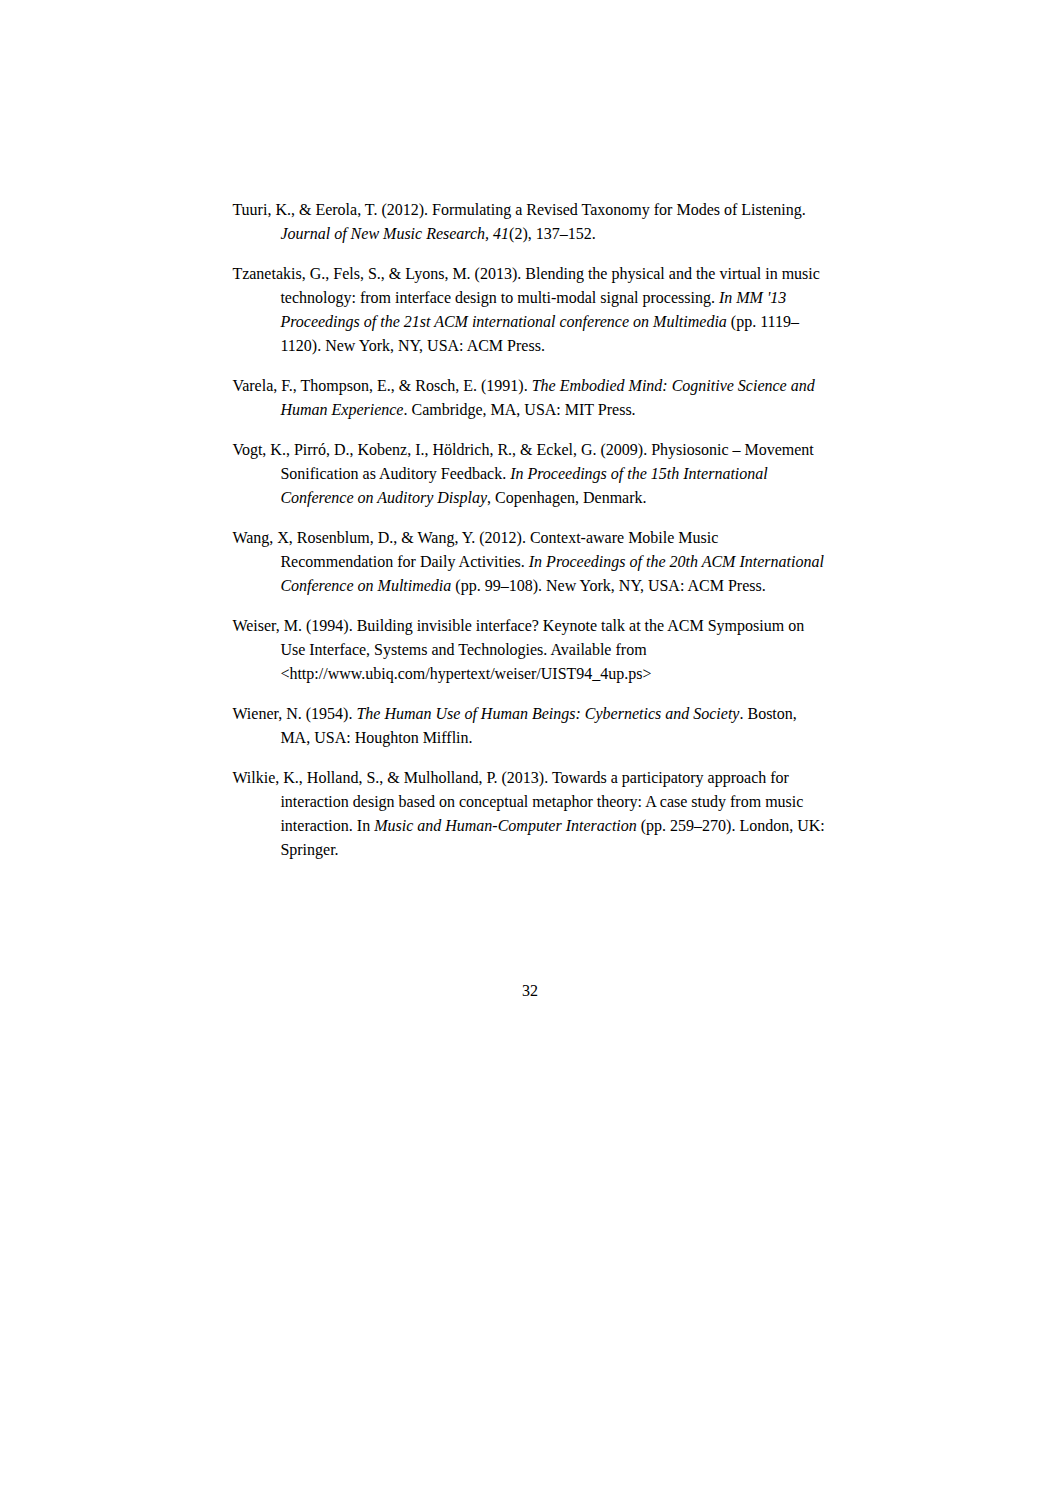Tuuri, K., & Eerola, T. (2012). Formulating a Revised Taxonomy for Modes of Listening. Journal of New Music Research, 41(2), 137–152.
Tzanetakis, G., Fels, S., & Lyons, M. (2013). Blending the physical and the virtual in music technology: from interface design to multi-modal signal processing. In MM '13 Proceedings of the 21st ACM international conference on Multimedia (pp. 1119–1120). New York, NY, USA: ACM Press.
Varela, F., Thompson, E., & Rosch, E. (1991). The Embodied Mind: Cognitive Science and Human Experience. Cambridge, MA, USA: MIT Press.
Vogt, K., Pirró, D., Kobenz, I., Höldrich, R., & Eckel, G. (2009). Physiosonic – Movement Sonification as Auditory Feedback. In Proceedings of the 15th International Conference on Auditory Display, Copenhagen, Denmark.
Wang, X, Rosenblum, D., & Wang, Y. (2012). Context-aware Mobile Music Recommendation for Daily Activities. In Proceedings of the 20th ACM International Conference on Multimedia (pp. 99–108). New York, NY, USA: ACM Press.
Weiser, M. (1994). Building invisible interface? Keynote talk at the ACM Symposium on Use Interface, Systems and Technologies. Available from <http://www.ubiq.com/hypertext/weiser/UIST94_4up.ps>
Wiener, N. (1954). The Human Use of Human Beings: Cybernetics and Society. Boston, MA, USA: Houghton Mifflin.
Wilkie, K., Holland, S., & Mulholland, P. (2013). Towards a participatory approach for interaction design based on conceptual metaphor theory: A case study from music interaction. In Music and Human-Computer Interaction (pp. 259–270). London, UK: Springer.
32